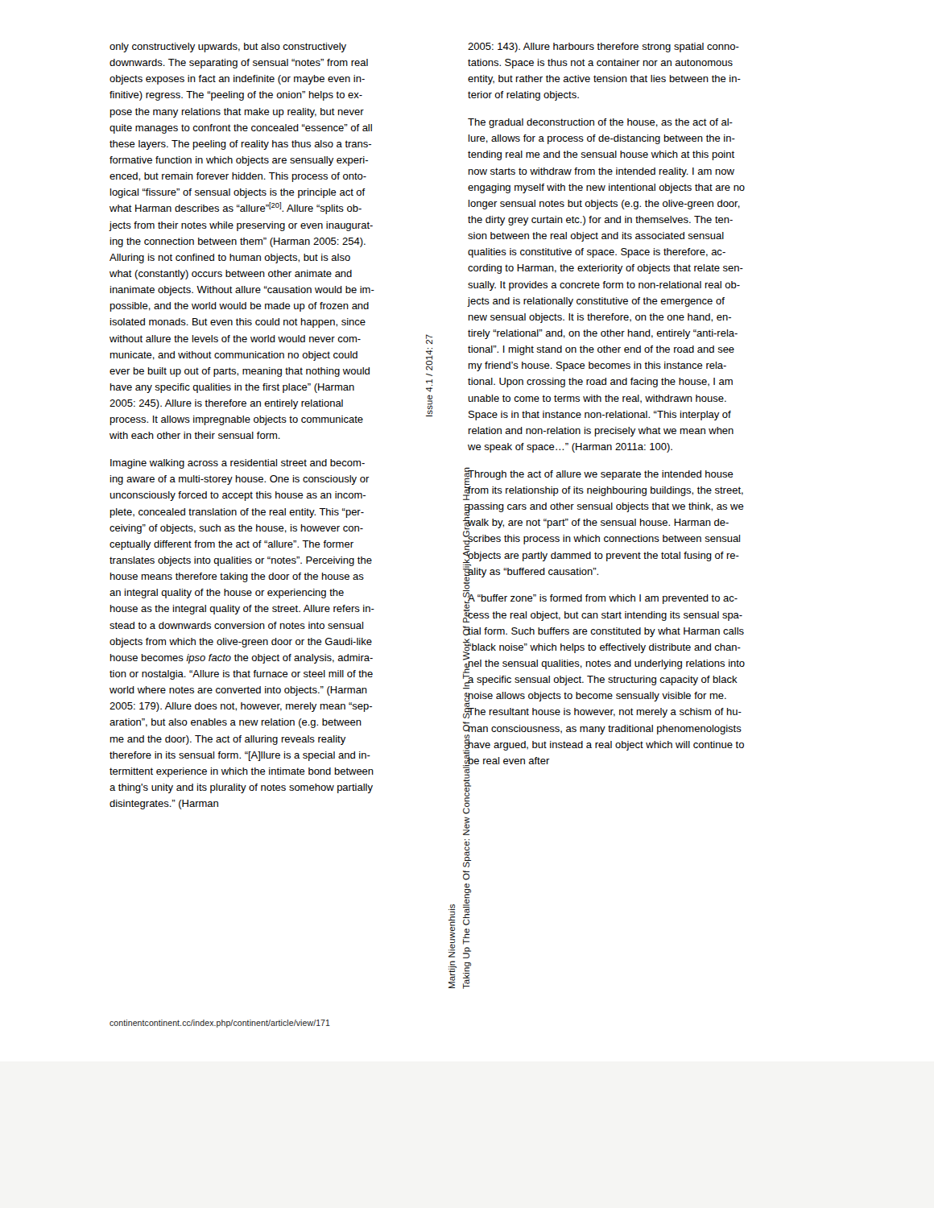only constructively upwards, but also constructively downwards. The separating of sensual “notes” from real objects exposes in fact an indefinite (or maybe even infinitive) regress. The “peeling of the onion” helps to expose the many relations that make up reality, but never quite manages to confront the concealed “essence” of all these layers. The peeling of reality has thus also a transformative function in which objects are sensually experienced, but remain forever hidden. This process of ontological “fissure” of sensual objects is the principle act of what Harman describes as “allure”[20]. Allure “splits objects from their notes while preserving or even inaugurating the connection between them” (Harman 2005: 254). Alluring is not confined to human objects, but is also what (constantly) occurs between other animate and inanimate objects. Without allure “causation would be impossible, and the world would be made up of frozen and isolated monads. But even this could not happen, since without allure the levels of the world would never communicate, and without communication no object could ever be built up out of parts, meaning that nothing would have any specific qualities in the first place” (Harman 2005: 245). Allure is therefore an entirely relational process. It allows impregnable objects to communicate with each other in their sensual form.
Imagine walking across a residential street and becoming aware of a multi-storey house. One is consciously or unconsciously forced to accept this house as an incomplete, concealed translation of the real entity. This “perceiving” of objects, such as the house, is however conceptually different from the act of “allure”. The former translates objects into qualities or “notes”. Perceiving the house means therefore taking the door of the house as an integral quality of the house or experiencing the house as the integral quality of the street. Allure refers instead to a downwards conversion of notes into sensual objects from which the olive-green door or the Gaudi-like house becomes ipso facto the object of analysis, admiration or nostalgia. “Allure is that furnace or steel mill of the world where notes are converted into objects.” (Harman 2005: 179). Allure does not, however, merely mean “separation”, but also enables a new relation (e.g. between me and the door). The act of alluring reveals reality therefore in its sensual form. “[A]llure is a special and intermittent experience in which the intimate bond between a thing's unity and its plurality of notes somehow partially disintegrates.” (Harman
Issue 4.1 / 2014: 27
Martijn Nieuwenhuis
Taking Up The Challenge Of Space: New Conceptualisations Of Space In The Work Of Peter Sloterdijk And Graham Harman
2005: 143). Allure harbours therefore strong spatial connotations. Space is thus not a container nor an autonomous entity, but rather the active tension that lies between the interior of relating objects.
The gradual deconstruction of the house, as the act of allure, allows for a process of de-distancing between the intending real me and the sensual house which at this point now starts to withdraw from the intended reality. I am now engaging myself with the new intentional objects that are no longer sensual notes but objects (e.g. the olive-green door, the dirty grey curtain etc.) for and in themselves. The tension between the real object and its associated sensual qualities is constitutive of space. Space is therefore, according to Harman, the exteriority of objects that relate sensually. It provides a concrete form to non-relational real objects and is relationally constitutive of the emergence of new sensual objects. It is therefore, on the one hand, entirely “relational” and, on the other hand, entirely “anti-relational”. I might stand on the other end of the road and see my friend’s house. Space becomes in this instance relational. Upon crossing the road and facing the house, I am unable to come to terms with the real, withdrawn house. Space is in that instance non-relational. “This interplay of relation and non-relation is precisely what we mean when we speak of space…” (Harman 2011a: 100).
Through the act of allure we separate the intended house from its relationship of its neighbouring buildings, the street, passing cars and other sensual objects that we think, as we walk by, are not “part” of the sensual house. Harman describes this process in which connections between sensual objects are partly dammed to prevent the total fusing of reality as “buffered causation”.
A “buffer zone” is formed from which I am prevented to access the real object, but can start intending its sensual spatial form. Such buffers are constituted by what Harman calls “black noise” which helps to effectively distribute and channel the sensual qualities, notes and underlying relations into a specific sensual object. The structuring capacity of black noise allows objects to become sensually visible for me. The resultant house is however, not merely a schism of human consciousness, as many traditional phenomenologists have argued, but instead a real object which will continue to be real even after
continentcontinent.cc/index.php/continent/article/view/171